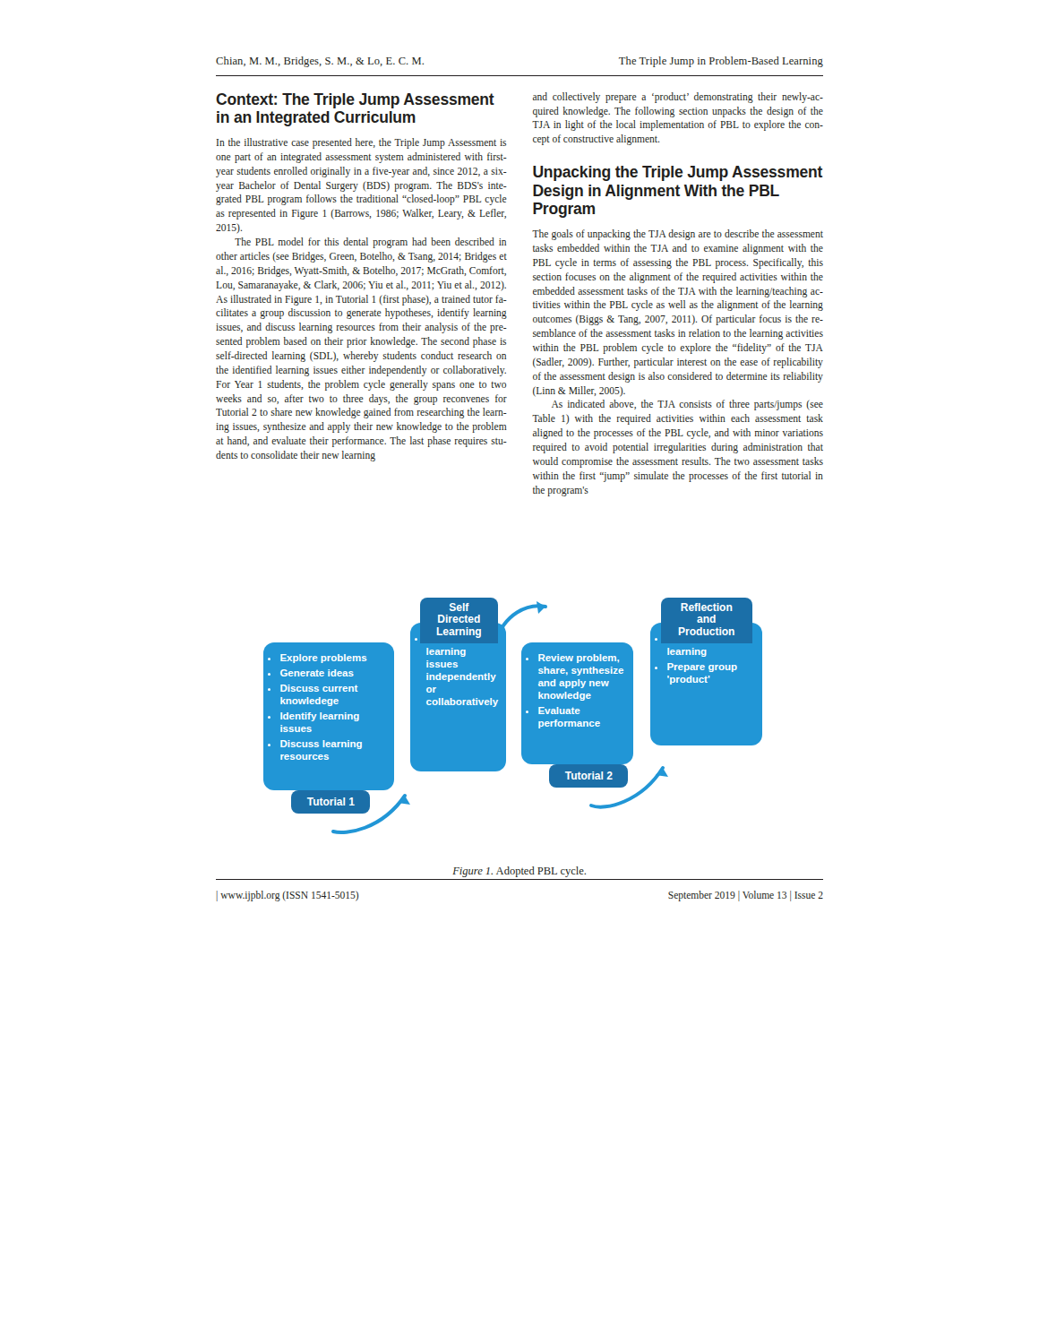Chian, M. M., Bridges, S. M., & Lo, E. C. M.
The Triple Jump in Problem-Based Learning
Context: The Triple Jump Assessment
in an Integrated Curriculum
In the illustrative case presented here, the Triple Jump Assessment is one part of an integrated assessment system administered with first-year students enrolled originally in a five-year and, since 2012, a six-year Bachelor of Dental Surgery (BDS) program. The BDS's integrated PBL program follows the traditional “closed-loop” PBL cycle as represented in Figure 1 (Barrows, 1986; Walker, Leary, & Lefler, 2015).
The PBL model for this dental program had been described in other articles (see Bridges, Green, Botelho, & Tsang, 2014; Bridges et al., 2016; Bridges, Wyatt-Smith, & Botelho, 2017; McGrath, Comfort, Lou, Samaranayake, & Clark, 2006; Yiu et al., 2011; Yiu et al., 2012). As illustrated in Figure 1, in Tutorial 1 (first phase), a trained tutor facilitates a group discussion to generate hypotheses, identify learning issues, and discuss learning resources from their analysis of the presented problem based on their prior knowledge. The second phase is self-directed learning (SDL), whereby students conduct research on the identified learning issues either independently or collaboratively. For Year 1 students, the problem cycle generally spans one to two weeks and so, after two to three days, the group reconvenes for Tutorial 2 to share new knowledge gained from researching the learning issues, synthesize and apply their new knowledge to the problem at hand, and evaluate their performance. The last phase requires students to consolidate their new learning
and collectively prepare a ‘product’ demonstrating their newly-acquired knowledge. The following section unpacks the design of the TJA in light of the local implementation of PBL to explore the concept of constructive alignment.
Unpacking the Triple Jump Assessment
Design in Alignment With the PBL Program
The goals of unpacking the TJA design are to describe the assessment tasks embedded within the TJA and to examine alignment with the PBL cycle in terms of assessing the PBL process. Specifically, this section focuses on the alignment of the required activities within the embedded assessment tasks of the TJA with the learning/teaching activities within the PBL cycle as well as the alignment of the learning outcomes (Biggs & Tang, 2007, 2011). Of particular focus is the resemblance of the assessment tasks in relation to the learning activities within the PBL problem cycle to explore the “fidelity” of the TJA (Sadler, 2009). Further, particular interest on the ease of replicability of the assessment design is also considered to determine its reliability (Linn & Miller, 2005).
As indicated above, the TJA consists of three parts/jumps (see Table 1) with the required activities within each assessment task aligned to the processes of the PBL cycle, and with minor variations required to avoid potential irregularities during administration that would compromise the assessment results. The two assessment tasks within the first “jump” simulate the processes of the first tutorial in the program's
Explore problems
Generate ideas
Discuss current knowledege
Identify learning issues
Discuss learning resources
Tutorial 1
Research learning issues independently or collaboratively
Self Directed
Learning
Review problem, share, synthesize and apply new knowledge
Evaluate performance
Tutorial 2
Consolidate learning
Prepare group 'product'
Reflection and
Production
Figure 1. Adopted PBL cycle.
| www.ijpbl.org (ISSN 1541-5015)
September 2019 | Volume 13 | Issue 2